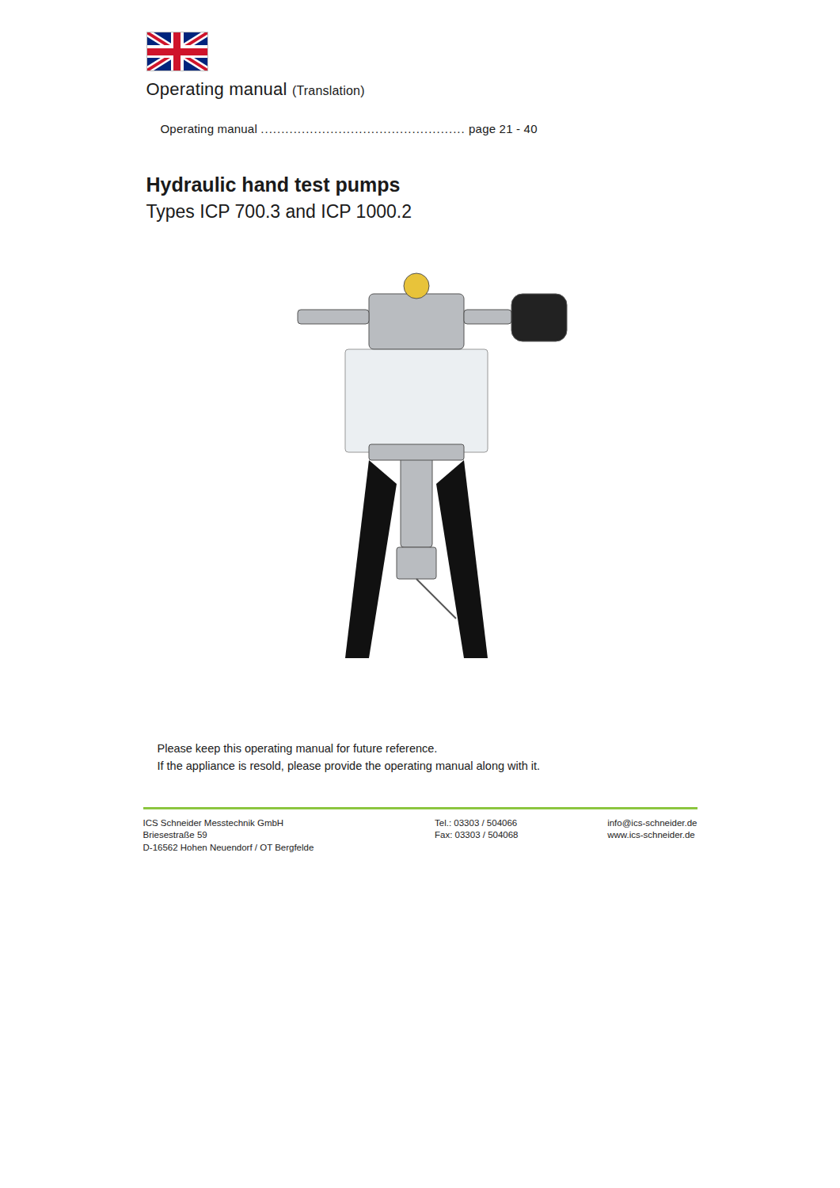Operating manual (Translation)
Operating manual .................................................. page 21 - 40
Hydraulic hand test pumps
Types ICP 700.3 and ICP 1000.2
Please keep this operating manual for future reference.
If the appliance is resold, please provide the operating manual along with it.
ICS Schneider Messtechnik GmbH
Briesestraße 59
D-16562 Hohen Neuendorf / OT Bergfelde
Tel.: 03303 / 504066
Fax: 03303 / 504068
info@ics-schneider.de
www.ics-schneider.de